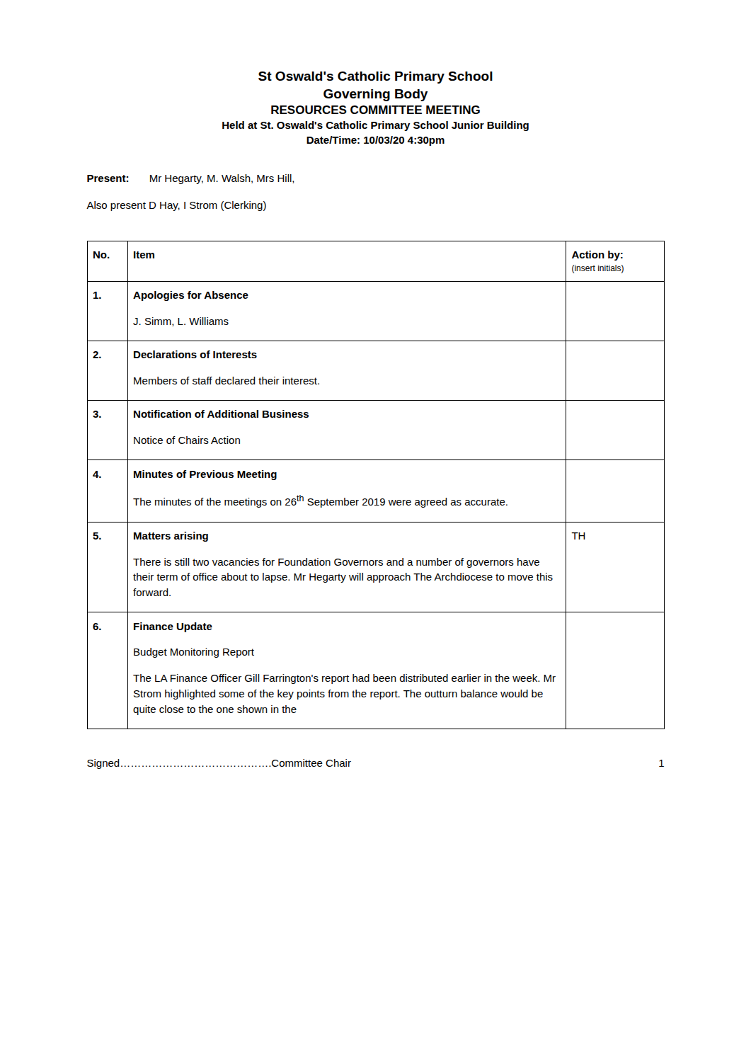St Oswald's Catholic Primary School
Governing Body
RESOURCES COMMITTEE MEETING
Held at St. Oswald's Catholic Primary School Junior Building
Date/Time: 10/03/20 4:30pm
Present: Mr Hegarty, M. Walsh, Mrs Hill,
Also present D Hay, I Strom (Clerking)
| No. | Item | Action by: (insert initials) |
| --- | --- | --- |
| 1. | Apologies for Absence J. Simm, L. Williams | |
| 2. | Declarations of Interests Members of staff declared their interest. | |
| 3. | Notification of Additional Business Notice of Chairs Action | |
| 4. | Minutes of Previous Meeting The minutes of the meetings on 26 th September 2019 were agreed as accurate. | |
| 5. | Matters arising There is still two vacancies for Foundation Governors and a number of governors have their term of office about to lapse. Mr Hegarty will approach The Archdiocese to move this forward. | TH |
| 6. | Finance Update Budget Monitoring Report The LA Finance Officer Gill Farrington's report had been distributed earlier in the week. Mr Strom highlighted some of the key points from the report. The outturn balance would be quite close to the one shown in the | |
Signed…………………………………….Committee Chair 1